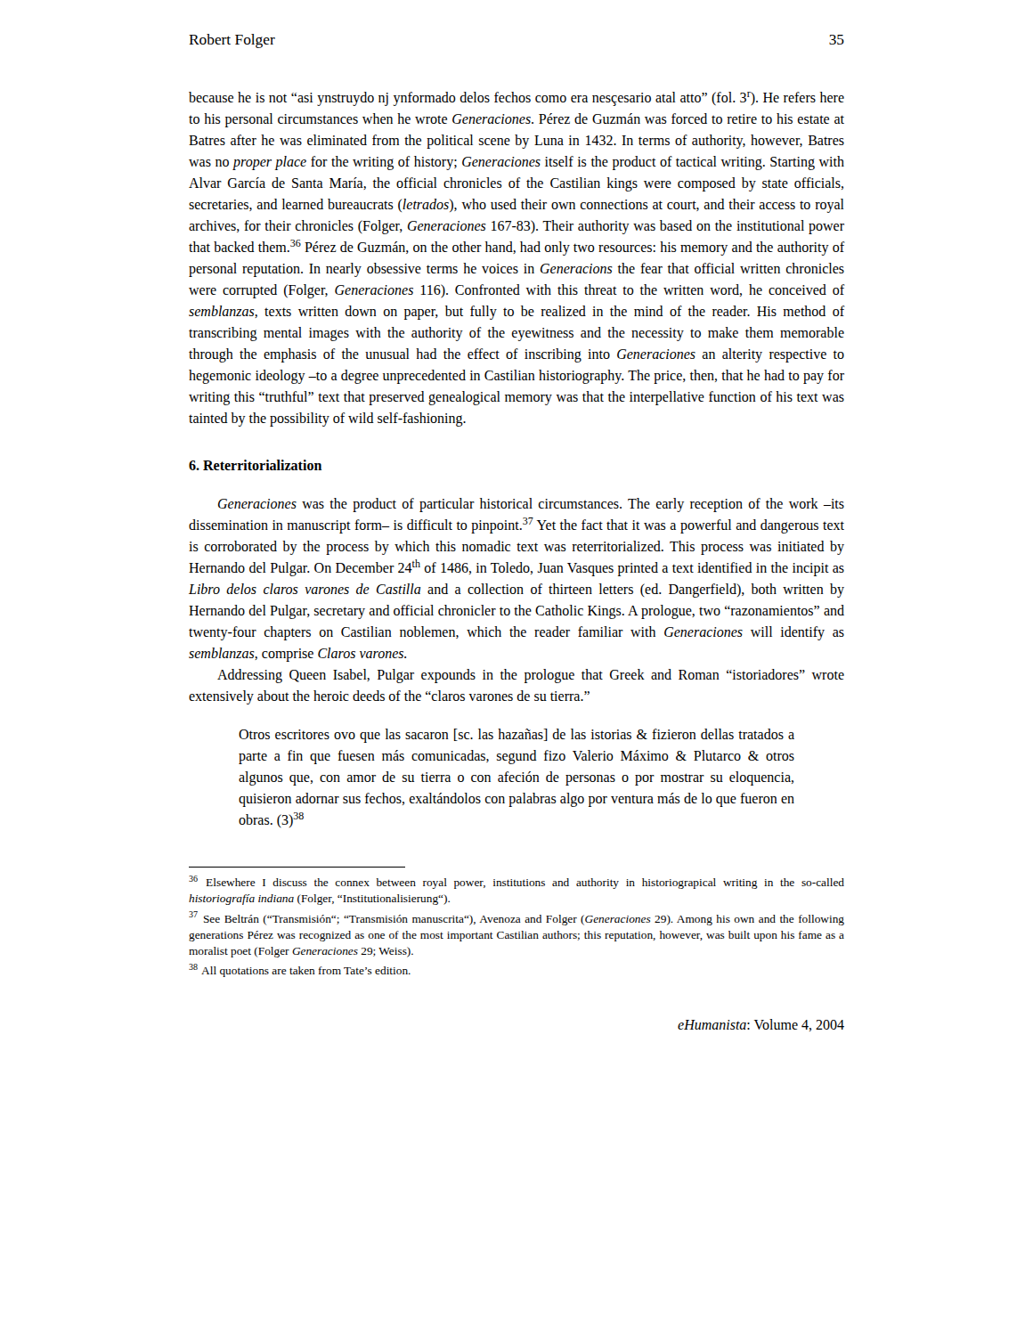Robert Folger 35
because he is not “asi ynstruydo nj ynformado delos fechos como era nesçesario atal atto” (fol. 3r). He refers here to his personal circumstances when he wrote Generaciones. Pérez de Guzmán was forced to retire to his estate at Batres after he was eliminated from the political scene by Luna in 1432. In terms of authority, however, Batres was no proper place for the writing of history; Generaciones itself is the product of tactical writing. Starting with Alvar García de Santa María, the official chronicles of the Castilian kings were composed by state officials, secretaries, and learned bureaucrats (letrados), who used their own connections at court, and their access to royal archives, for their chronicles (Folger, Generaciones 167-83). Their authority was based on the institutional power that backed them.36 Pérez de Guzmán, on the other hand, had only two resources: his memory and the authority of personal reputation. In nearly obsessive terms he voices in Generacions the fear that official written chronicles were corrupted (Folger, Generaciones 116). Confronted with this threat to the written word, he conceived of semblanzas, texts written down on paper, but fully to be realized in the mind of the reader. His method of transcribing mental images with the authority of the eyewitness and the necessity to make them memorable through the emphasis of the unusual had the effect of inscribing into Generaciones an alterity respective to hegemonic ideology –to a degree unprecedented in Castilian historiography. The price, then, that he had to pay for writing this “truthful” text that preserved genealogical memory was that the interpellative function of his text was tainted by the possibility of wild self-fashioning.
6. Reterritorialization
Generaciones was the product of particular historical circumstances. The early reception of the work –its dissemination in manuscript form– is difficult to pinpoint.37 Yet the fact that it was a powerful and dangerous text is corroborated by the process by which this nomadic text was reterritorialized. This process was initiated by Hernando del Pulgar. On December 24th of 1486, in Toledo, Juan Vasques printed a text identified in the incipit as Libro delos claros varones de Castilla and a collection of thirteen letters (ed. Dangerfield), both written by Hernando del Pulgar, secretary and official chronicler to the Catholic Kings. A prologue, two “razonamientos” and twenty-four chapters on Castilian noblemen, which the reader familiar with Generaciones will identify as semblanzas, comprise Claros varones.
Addressing Queen Isabel, Pulgar expounds in the prologue that Greek and Roman “istoriadores” wrote extensively about the heroic deeds of the “claros varones de su tierra.”
Otros escritores ovo que las sacaron [sc. las hazañas] de las istorias & fizieron dellas tratados a parte a fin que fuesen más comunicadas, segund fizo Valerio Máximo & Plutarco & otros algunos que, con amor de su tierra o con afeción de personas o por mostrar su eloquencia, quisieron adornar sus fechos, exaltándolos con palabras algo por ventura más de lo que fueron en obras. (3)38
36 Elsewhere I discuss the connex between royal power, institutions and authority in historiograpical writing in the so-called historiografía indiana (Folger, “Institutionalisierung“).
37 See Beltrán (“Transmisión“; “Transmisión manuscrita“), Avenoza and Folger (Generaciones 29). Among his own and the following generations Pérez was recognized as one of the most important Castilian authors; this reputation, however, was built upon his fame as a moralist poet (Folger Generaciones 29; Weiss).
38 All quotations are taken from Tate’s edition.
eHumanista: Volume 4, 2004